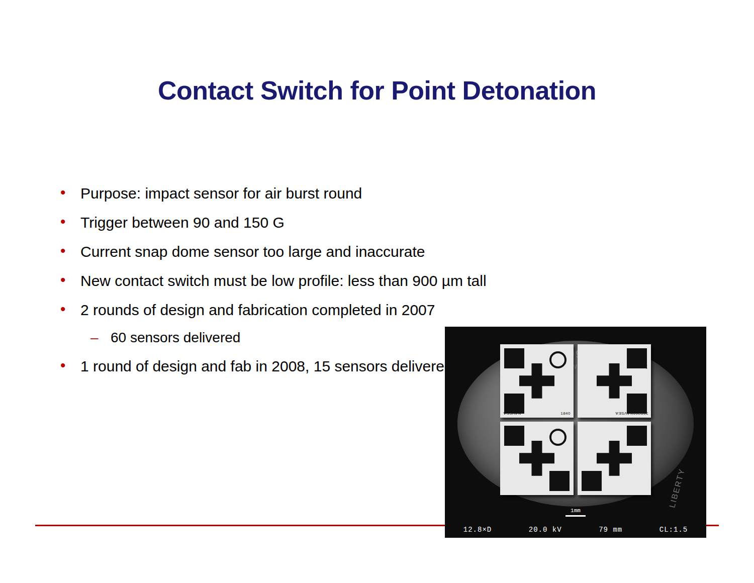Contact Switch for Point Detonation
Purpose: impact sensor for air burst round
Trigger between 90 and 150 G
Current snap dome sensor too large and inaccurate
New contact switch must be low profile: less than 900 µm tall
2 rounds of design and fabrication completed in 2007
60 sensors delivered
1 round of design and fab in 2008, 15 sensors delivered
LIBERTY
NAVSEA
1840
07
38P300NAVSEA
1mm
12.8×D 20.0 kV 79 mm CL:1.5